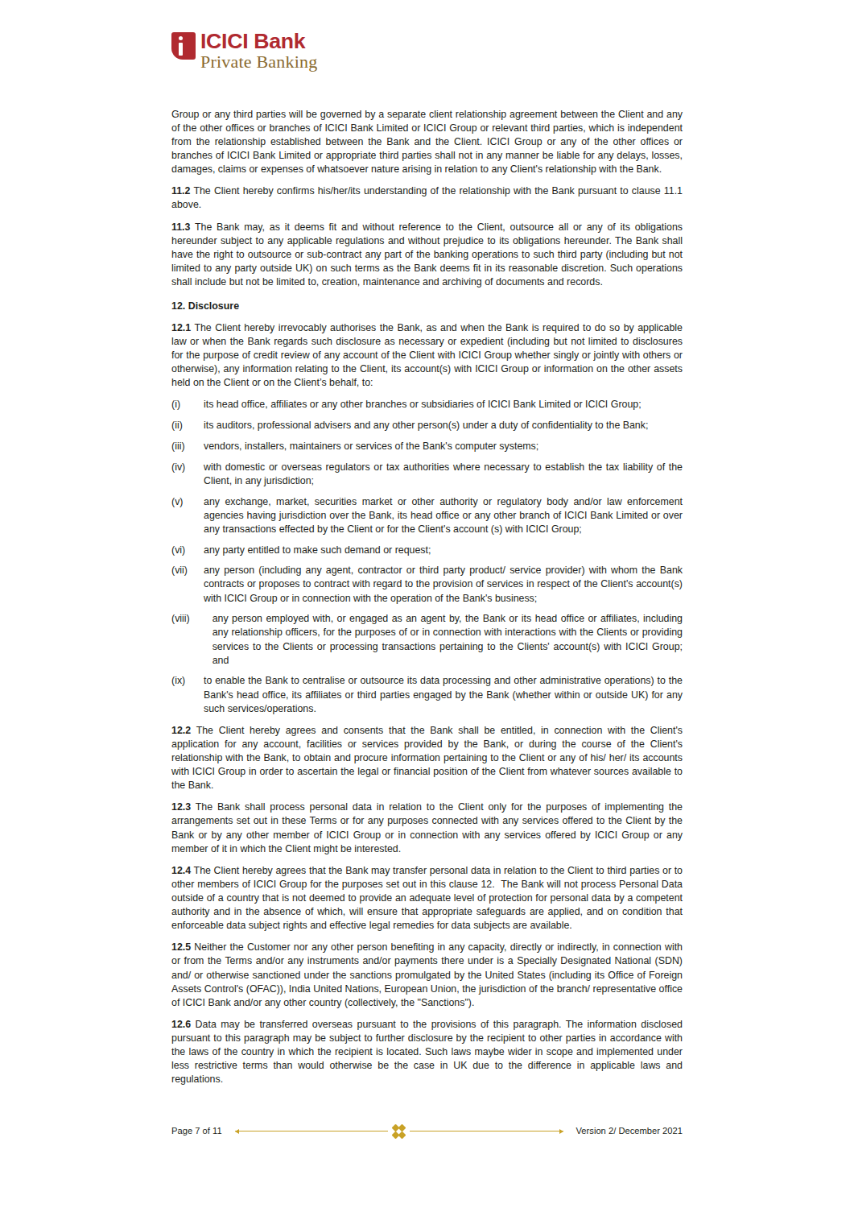ICICI Bank
Private Banking
Group or any third parties will be governed by a separate client relationship agreement between the Client and any of the other offices or branches of ICICI Bank Limited or ICICI Group or relevant third parties, which is independent from the relationship established between the Bank and the Client. ICICI Group or any of the other offices or branches of ICICI Bank Limited or appropriate third parties shall not in any manner be liable for any delays, losses, damages, claims or expenses of whatsoever nature arising in relation to any Client's relationship with the Bank.
11.2 The Client hereby confirms his/her/its understanding of the relationship with the Bank pursuant to clause 11.1 above.
11.3 The Bank may, as it deems fit and without reference to the Client, outsource all or any of its obligations hereunder subject to any applicable regulations and without prejudice to its obligations hereunder. The Bank shall have the right to outsource or sub-contract any part of the banking operations to such third party (including but not limited to any party outside UK) on such terms as the Bank deems fit in its reasonable discretion. Such operations shall include but not be limited to, creation, maintenance and archiving of documents and records.
12. Disclosure
12.1 The Client hereby irrevocably authorises the Bank, as and when the Bank is required to do so by applicable law or when the Bank regards such disclosure as necessary or expedient (including but not limited to disclosures for the purpose of credit review of any account of the Client with ICICI Group whether singly or jointly with others or otherwise), any information relating to the Client, its account(s) with ICICI Group or information on the other assets held on the Client or on the Client’s behalf, to:
(i) its head office, affiliates or any other branches or subsidiaries of ICICI Bank Limited or ICICI Group;
(ii) its auditors, professional advisers and any other person(s) under a duty of confidentiality to the Bank;
(iii) vendors, installers, maintainers or services of the Bank's computer systems;
(iv) with domestic or overseas regulators or tax authorities where necessary to establish the tax liability of the Client, in any jurisdiction;
(v) any exchange, market, securities market or other authority or regulatory body and/or law enforcement agencies having jurisdiction over the Bank, its head office or any other branch of ICICI Bank Limited or over any transactions effected by the Client or for the Client's account (s) with ICICI Group;
(vi) any party entitled to make such demand or request;
(vii) any person (including any agent, contractor or third party product/ service provider) with whom the Bank contracts or proposes to contract with regard to the provision of services in respect of the Client's account(s) with ICICI Group or in connection with the operation of the Bank's business;
(viii) any person employed with, or engaged as an agent by, the Bank or its head office or affiliates, including any relationship officers, for the purposes of or in connection with interactions with the Clients or providing services to the Clients or processing transactions pertaining to the Clients' account(s) with ICICI Group; and
(ix) to enable the Bank to centralise or outsource its data processing and other administrative operations) to the Bank's head office, its affiliates or third parties engaged by the Bank (whether within or outside UK) for any such services/operations.
12.2 The Client hereby agrees and consents that the Bank shall be entitled, in connection with the Client's application for any account, facilities or services provided by the Bank, or during the course of the Client's relationship with the Bank, to obtain and procure information pertaining to the Client or any of his/ her/ its accounts with ICICI Group in order to ascertain the legal or financial position of the Client from whatever sources available to the Bank.
12.3 The Bank shall process personal data in relation to the Client only for the purposes of implementing the arrangements set out in these Terms or for any purposes connected with any services offered to the Client by the Bank or by any other member of ICICI Group or in connection with any services offered by ICICI Group or any member of it in which the Client might be interested.
12.4 The Client hereby agrees that the Bank may transfer personal data in relation to the Client to third parties or to other members of ICICI Group for the purposes set out in this clause 12. The Bank will not process Personal Data outside of a country that is not deemed to provide an adequate level of protection for personal data by a competent authority and in the absence of which, will ensure that appropriate safeguards are applied, and on condition that enforceable data subject rights and effective legal remedies for data subjects are available.
12.5 Neither the Customer nor any other person benefiting in any capacity, directly or indirectly, in connection with or from the Terms and/or any instruments and/or payments there under is a Specially Designated National (SDN) and/ or otherwise sanctioned under the sanctions promulgated by the United States (including its Office of Foreign Assets Control's (OFAC)), India United Nations, European Union, the jurisdiction of the branch/ representative office of ICICI Bank and/or any other country (collectively, the "Sanctions").
12.6 Data may be transferred overseas pursuant to the provisions of this paragraph. The information disclosed pursuant to this paragraph may be subject to further disclosure by the recipient to other parties in accordance with the laws of the country in which the recipient is located. Such laws maybe wider in scope and implemented under less restrictive terms than would otherwise be the case in UK due to the difference in applicable laws and regulations.
Page 7 of 11
Version 2/ December 2021